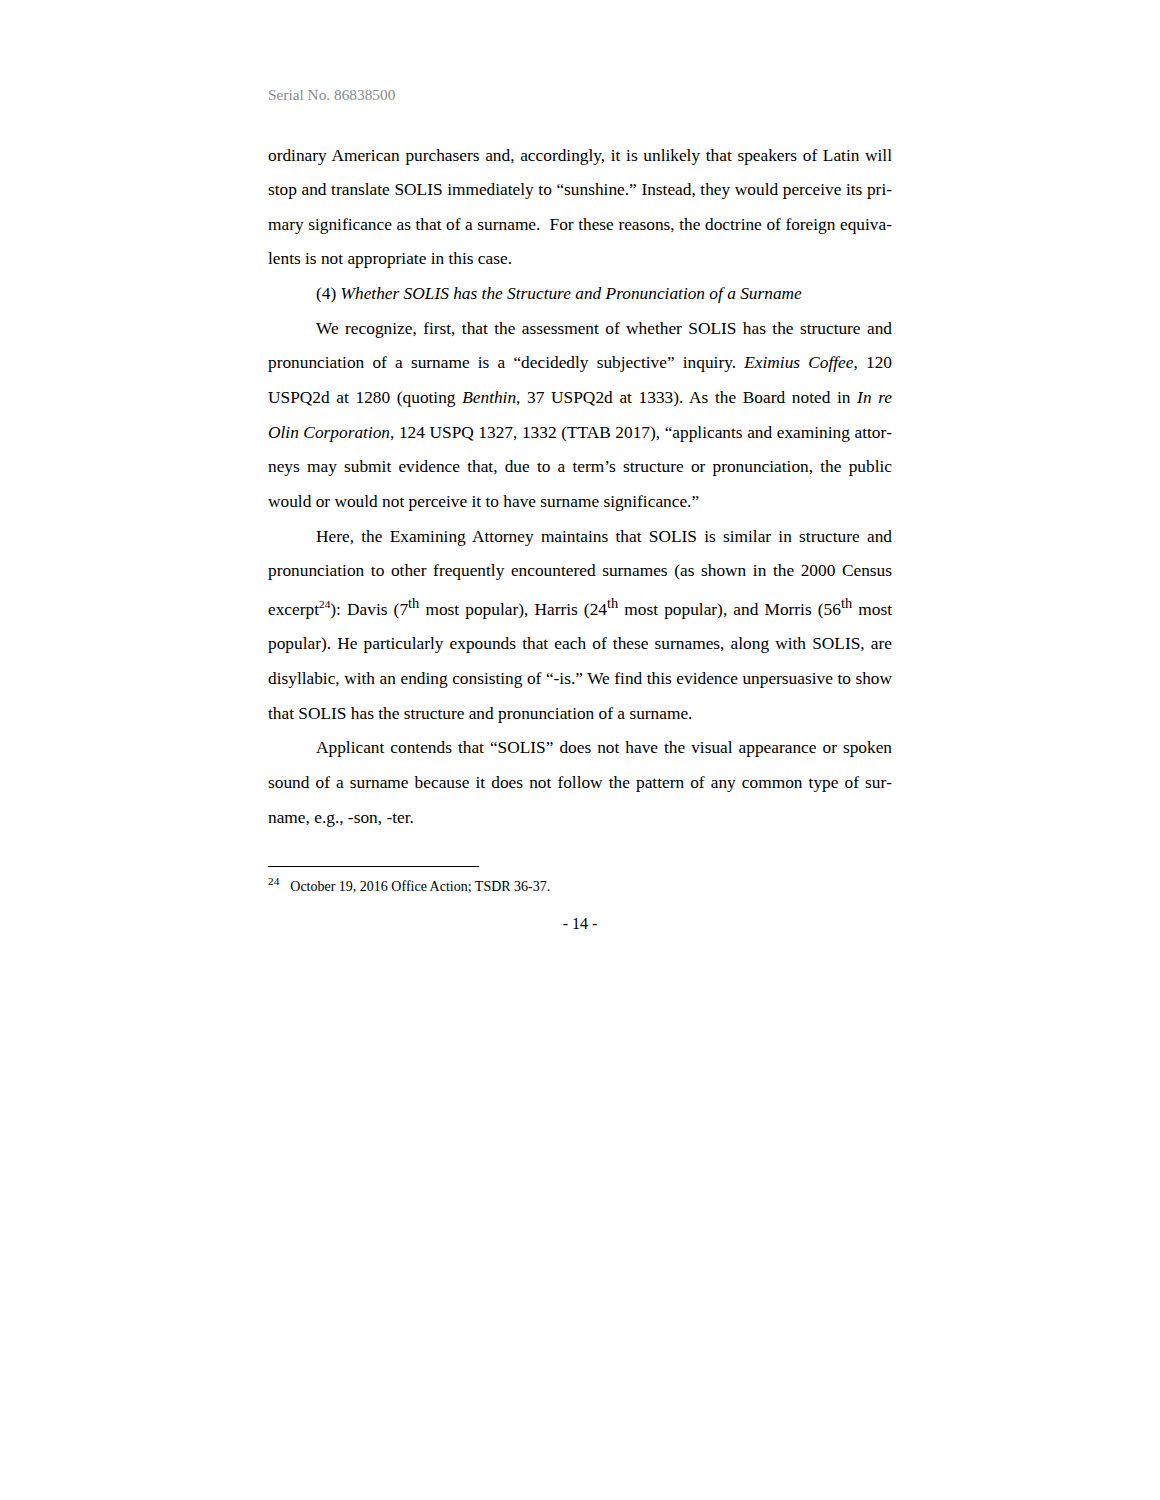Serial No. 86838500
ordinary American purchasers and, accordingly, it is unlikely that speakers of Latin will stop and translate SOLIS immediately to “sunshine.” Instead, they would perceive its primary significance as that of a surname. For these reasons, the doctrine of foreign equivalents is not appropriate in this case.
(4) Whether SOLIS has the Structure and Pronunciation of a Surname
We recognize, first, that the assessment of whether SOLIS has the structure and pronunciation of a surname is a “decidedly subjective” inquiry. Eximius Coffee, 120 USPQ2d at 1280 (quoting Benthin, 37 USPQ2d at 1333). As the Board noted in In re Olin Corporation, 124 USPQ 1327, 1332 (TTAB 2017), “applicants and examining attorneys may submit evidence that, due to a term’s structure or pronunciation, the public would or would not perceive it to have surname significance.”
Here, the Examining Attorney maintains that SOLIS is similar in structure and pronunciation to other frequently encountered surnames (as shown in the 2000 Census excerpt24): Davis (7th most popular), Harris (24th most popular), and Morris (56th most popular). He particularly expounds that each of these surnames, along with SOLIS, are disyllabic, with an ending consisting of “-is.” We find this evidence unpersuasive to show that SOLIS has the structure and pronunciation of a surname.
Applicant contends that “SOLIS” does not have the visual appearance or spoken sound of a surname because it does not follow the pattern of any common type of surname, e.g., -son, -ter.
24 October 19, 2016 Office Action; TSDR 36-37.
- 14 -